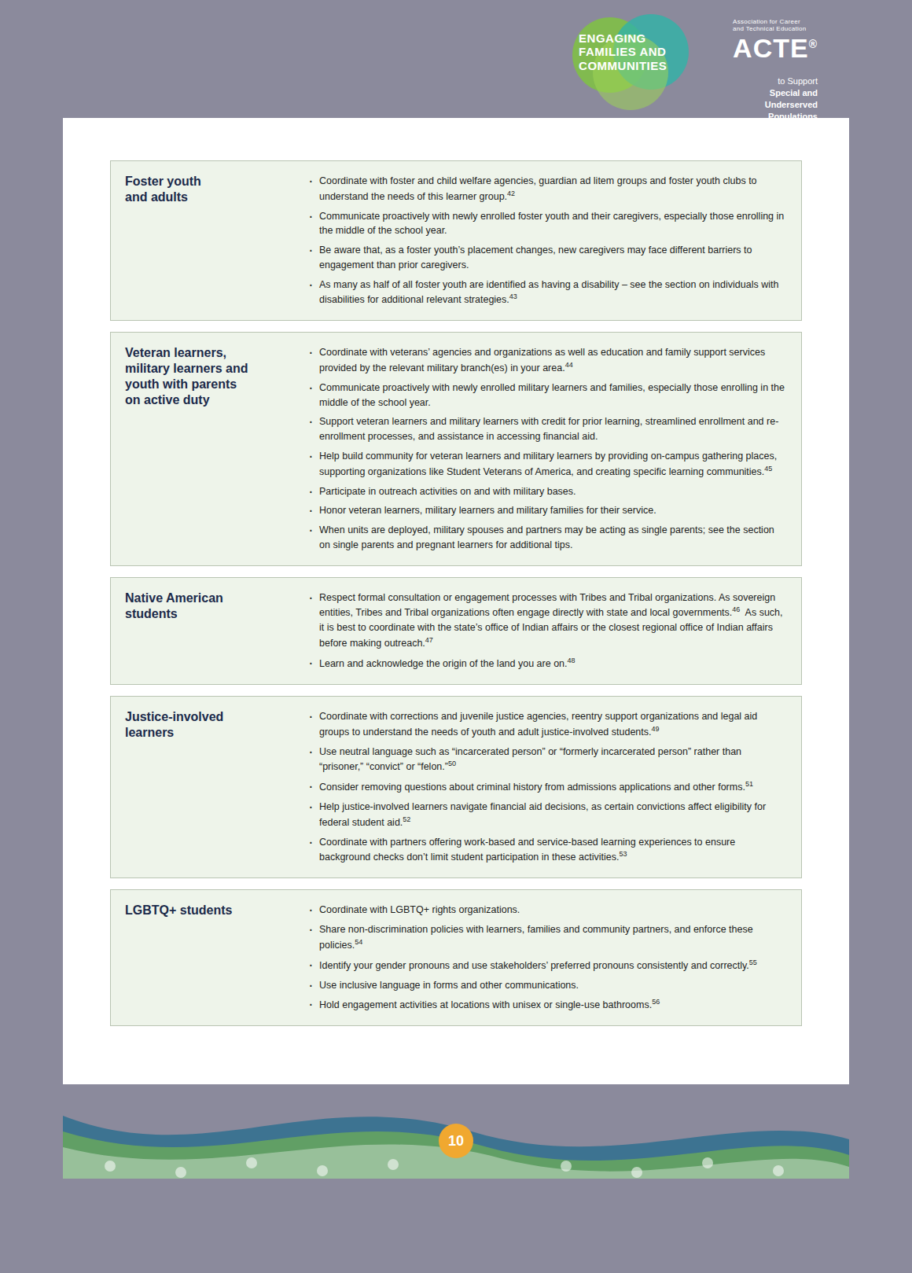Engaging
Families and
Communities
Association for Career
and Technical Education ACTE®
to Support Special and Underserved Populations in CTE
| Foster youth and adults | Coordinate with foster and child welfare agencies, guardian ad litem groups and foster youth clubs to understand the needs of this learner group. 42 Communicate proactively with newly enrolled foster youth and their caregivers, especially those enrolling in the middle of the school year. Be aware that, as a foster youth’s placement changes, new caregivers may face different barriers to engagement than prior caregivers. As many as half of all foster youth are identified as having a disability – see the section on individuals with disabilities for additional relevant strategies. 43 |
| Veteran learners, military learners and youth with parents on active duty | Coordinate with veterans’ agencies and organizations as well as education and family support services provided by the relevant military branch(es) in your area. 44 Communicate proactively with newly enrolled military learners and families, especially those enrolling in the middle of the school year. Support veteran learners and military learners with credit for prior learning, streamlined enrollment and re-enrollment processes, and assistance in accessing financial aid. Help build community for veteran learners and military learners by providing on-campus gathering places, supporting organizations like Student Veterans of America, and creating specific learning communities. 45 Participate in outreach activities on and with military bases. Honor veteran learners, military learners and military families for their service. When units are deployed, military spouses and partners may be acting as single parents; see the section on single parents and pregnant learners for additional tips. |
| Native American students | Respect formal consultation or engagement processes with Tribes and Tribal organizations. As sovereign entities, Tribes and Tribal organizations often engage directly with state and local governments. 46 As such, it is best to coordinate with the state’s office of Indian affairs or the closest regional office of Indian affairs before making outreach. 47 Learn and acknowledge the origin of the land you are on. 48 |
| Justice-involved learners | Coordinate with corrections and juvenile justice agencies, reentry support organizations and legal aid groups to understand the needs of youth and adult justice-involved students. 49 Use neutral language such as “incarcerated person” or “formerly incarcerated person” rather than “prisoner,” “convict” or “felon.” 50 Consider removing questions about criminal history from admissions applications and other forms. 51 Help justice-involved learners navigate financial aid decisions, as certain convictions affect eligibility for federal student aid. 52 Coordinate with partners offering work-based and service-based learning experiences to ensure background checks don’t limit student participation in these activities. 53 |
| LGBTQ+ students | Coordinate with LGBTQ+ rights organizations. Share non-discrimination policies with learners, families and community partners, and enforce these policies. 54 Identify your gender pronouns and use stakeholders’ preferred pronouns consistently and correctly. 55 Use inclusive language in forms and other communications. Hold engagement activities at locations with unisex or single-use bathrooms. 56 |
10